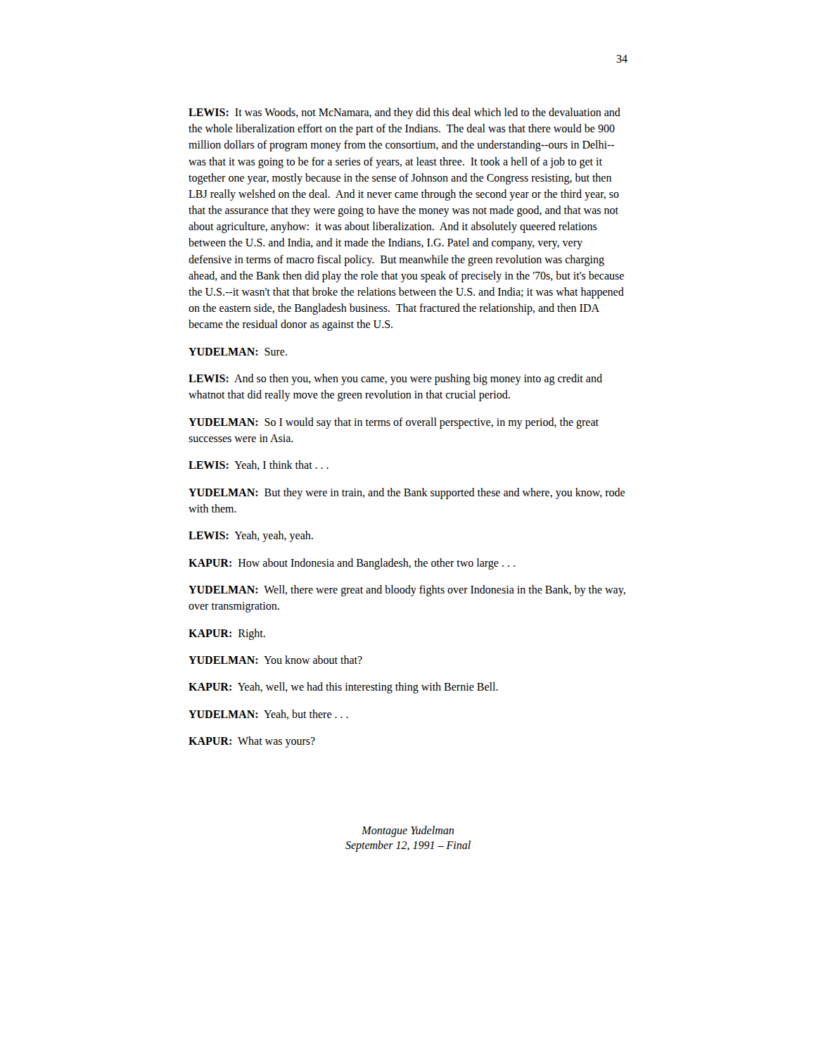34
LEWIS: It was Woods, not McNamara, and they did this deal which led to the devaluation and the whole liberalization effort on the part of the Indians. The deal was that there would be 900 million dollars of program money from the consortium, and the understanding--ours in Delhi--was that it was going to be for a series of years, at least three. It took a hell of a job to get it together one year, mostly because in the sense of Johnson and the Congress resisting, but then LBJ really welshed on the deal. And it never came through the second year or the third year, so that the assurance that they were going to have the money was not made good, and that was not about agriculture, anyhow: it was about liberalization. And it absolutely queered relations between the U.S. and India, and it made the Indians, I.G. Patel and company, very, very defensive in terms of macro fiscal policy. But meanwhile the green revolution was charging ahead, and the Bank then did play the role that you speak of precisely in the '70s, but it's because the U.S.--it wasn't that that broke the relations between the U.S. and India; it was what happened on the eastern side, the Bangladesh business. That fractured the relationship, and then IDA became the residual donor as against the U.S.
YUDELMAN: Sure.
LEWIS: And so then you, when you came, you were pushing big money into ag credit and whatnot that did really move the green revolution in that crucial period.
YUDELMAN: So I would say that in terms of overall perspective, in my period, the great successes were in Asia.
LEWIS: Yeah, I think that . . .
YUDELMAN: But they were in train, and the Bank supported these and where, you know, rode with them.
LEWIS: Yeah, yeah, yeah.
KAPUR: How about Indonesia and Bangladesh, the other two large . . .
YUDELMAN: Well, there were great and bloody fights over Indonesia in the Bank, by the way, over transmigration.
KAPUR: Right.
YUDELMAN: You know about that?
KAPUR: Yeah, well, we had this interesting thing with Bernie Bell.
YUDELMAN: Yeah, but there . . .
KAPUR: What was yours?
Montague Yudelman
September 12, 1991 – Final